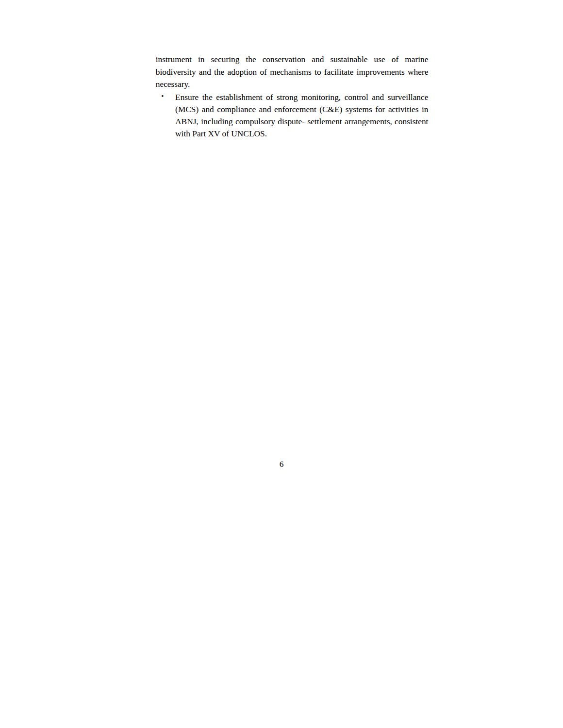instrument in securing the conservation and sustainable use of marine biodiversity and the adoption of mechanisms to facilitate improvements where necessary.
Ensure the establishment of strong monitoring, control and surveillance (MCS) and compliance and enforcement (C&E) systems for activities in ABNJ, including compulsory dispute- settlement arrangements, consistent with Part XV of UNCLOS.
6